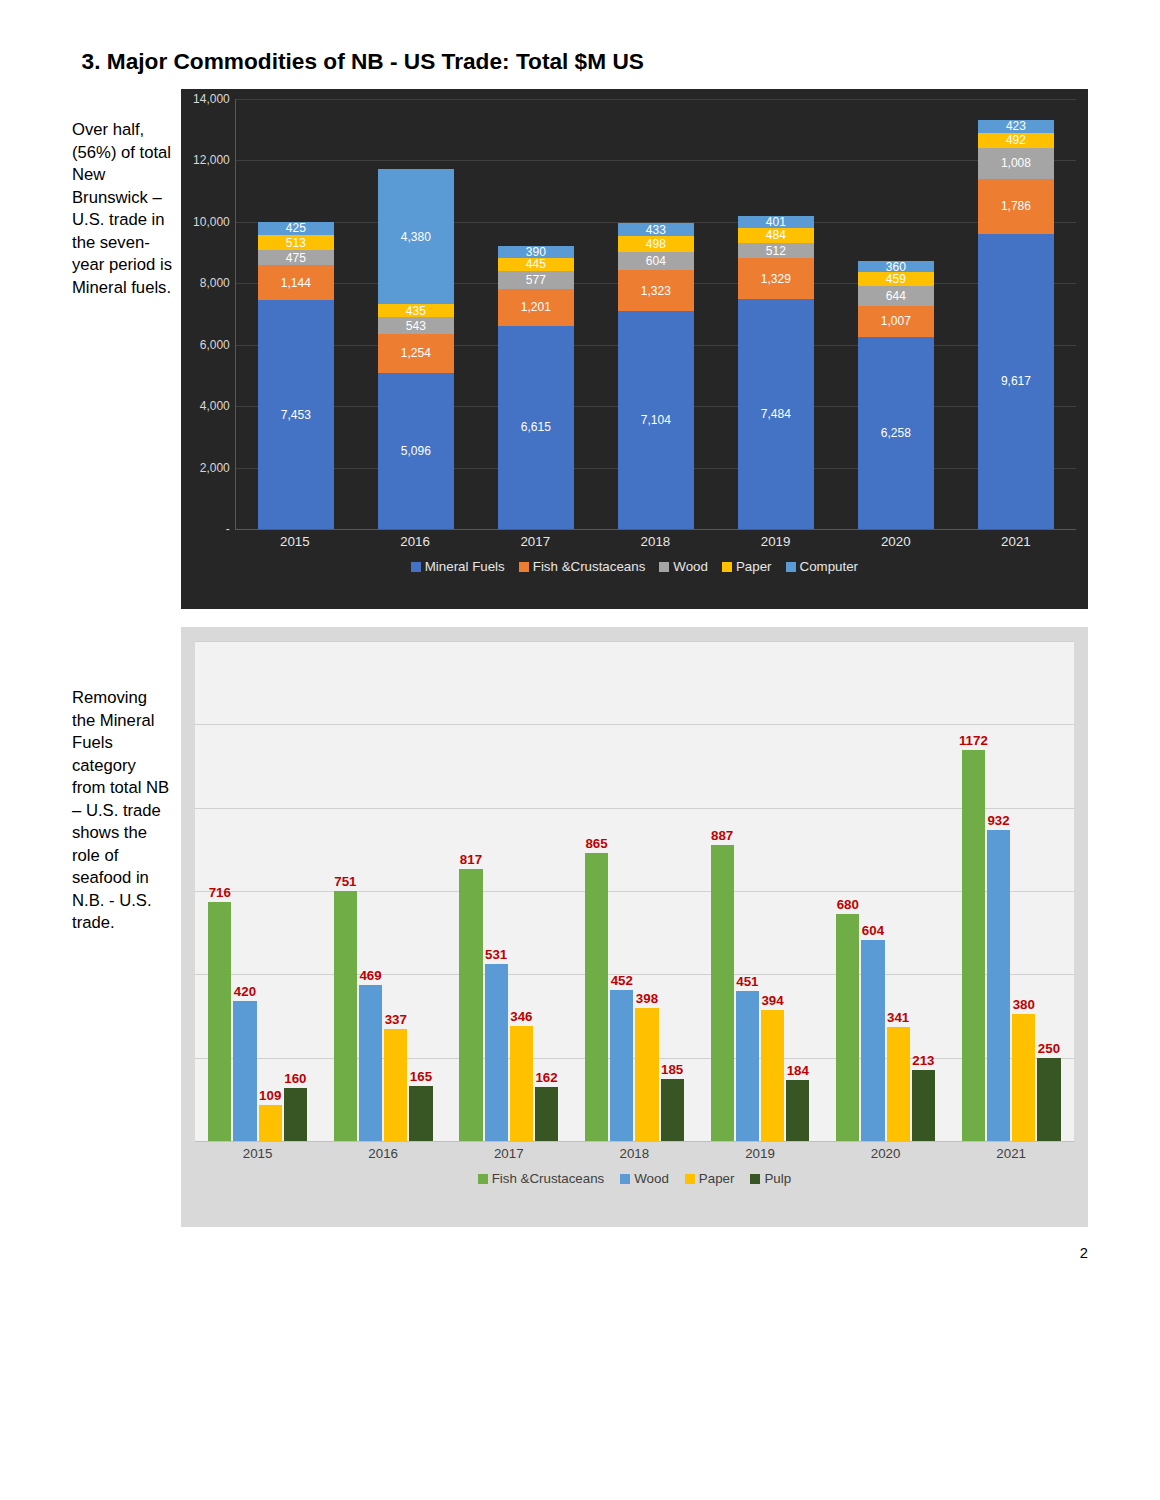3. Major Commodities of NB - US Trade: Total $M US
Over half, (56%) of total New Brunswick – U.S. trade in the seven-year period is Mineral fuels.
14,000 12,000 10,000 8,000 6,000 4,000 2,000 -
425
513
475
1,144
7,453
4,380
435
543
1,254
5,096
390
445
577
1,201
6,615
433
498
604
1,323
7,104
401
484
512
1,329
7,484
360
459
644
1,007
6,258
423
492
1,008
1,786
9,617
2015201620172018 201920202021
Mineral Fuels Fish &Crustaceans Wood Paper Computer
Removing the Mineral Fuels category from total NB – U.S. trade shows the role of seafood in N.B. - U.S. trade.
716
420
109
160
751
469
337
165
817
531
346
162
865
452
398
185
887
451
394
184
680
604
341
213
1172
932
380
250
2015201620172018 201920202021
Fish &Crustaceans Wood Paper Pulp
2